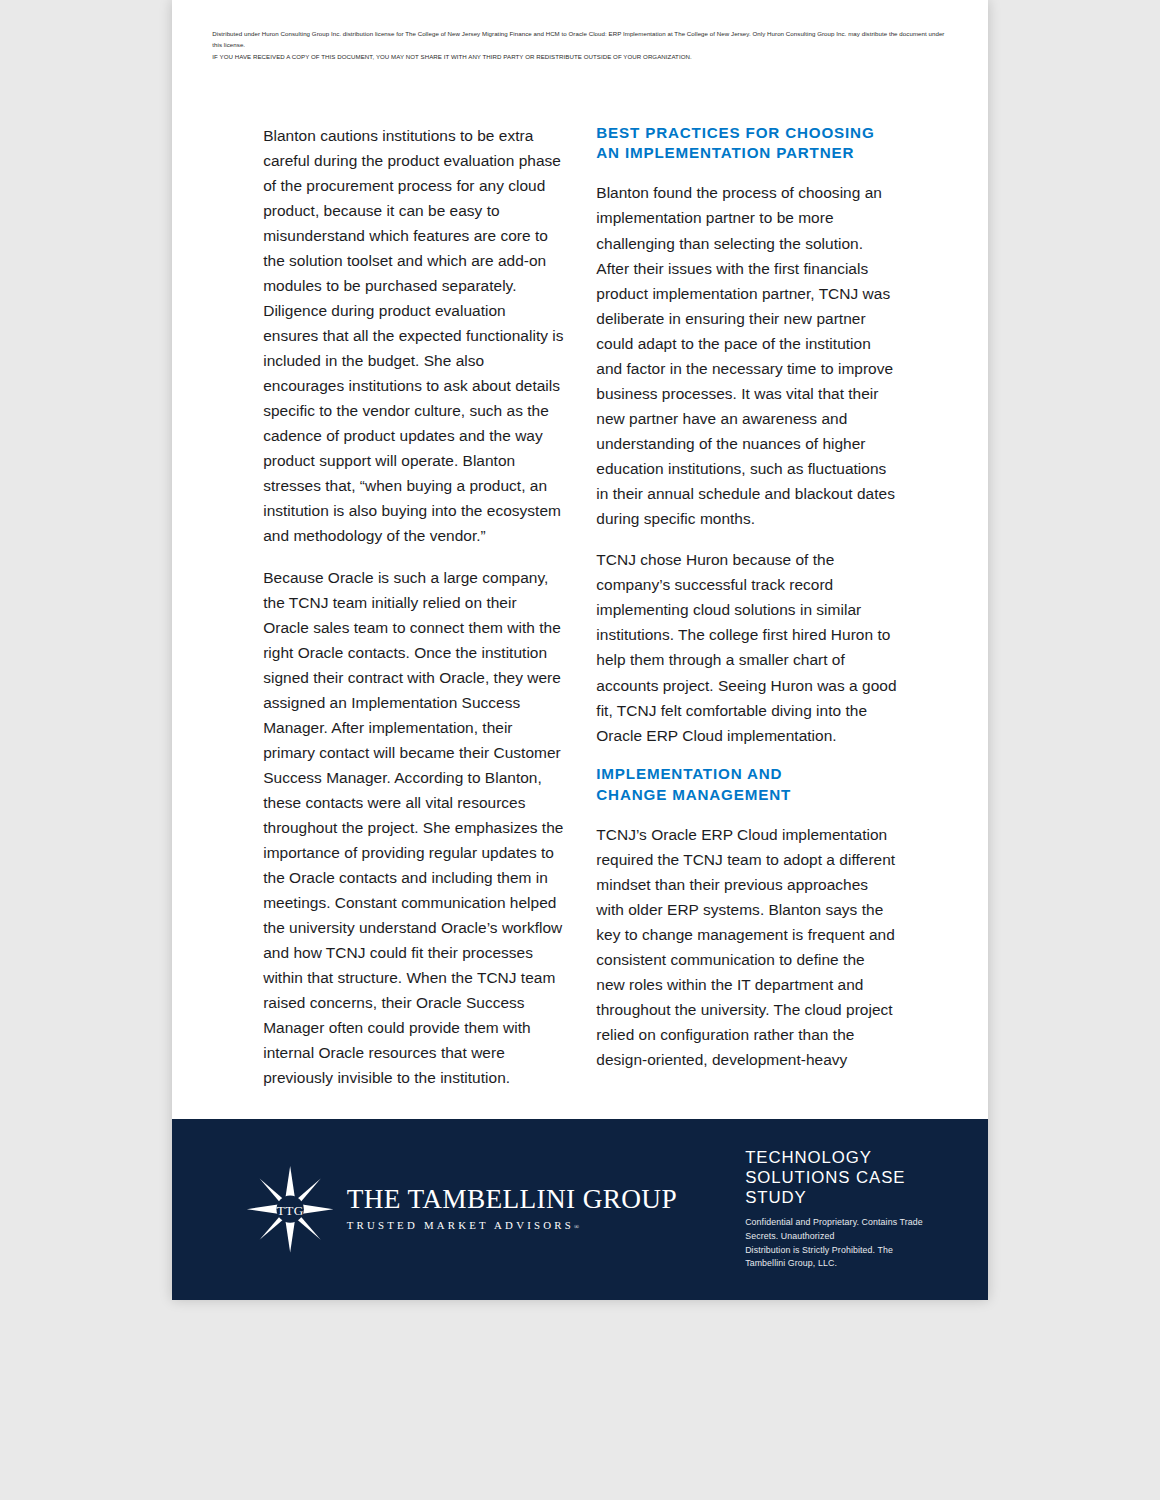Distributed under Huron Consulting Group Inc. distribution license for The College of New Jersey Migrating Finance and HCM to Oracle Cloud: ERP Implementation at The College of New Jersey. Only Huron Consulting Group Inc. may distribute the document under this license.
IF YOU HAVE RECEIVED A COPY OF THIS DOCUMENT, YOU MAY NOT SHARE IT WITH ANY THIRD PARTY OR REDISTRIBUTE OUTSIDE OF YOUR ORGANIZATION.
Blanton cautions institutions to be extra careful during the product evaluation phase of the procurement process for any cloud product, because it can be easy to misunderstand which features are core to the solution toolset and which are add-on modules to be purchased separately. Diligence during product evaluation ensures that all the expected functionality is included in the budget. She also encourages institutions to ask about details specific to the vendor culture, such as the cadence of product updates and the way product support will operate. Blanton stresses that, “when buying a product, an institution is also buying into the ecosystem and methodology of the vendor.”
Because Oracle is such a large company, the TCNJ team initially relied on their Oracle sales team to connect them with the right Oracle contacts. Once the institution signed their contract with Oracle, they were assigned an Implementation Success Manager. After implementation, their primary contact will became their Customer Success Manager. According to Blanton, these contacts were all vital resources throughout the project. She emphasizes the importance of providing regular updates to the Oracle contacts and including them in meetings. Constant communication helped the university understand Oracle’s workflow and how TCNJ could fit their processes within that structure. When the TCNJ team raised concerns, their Oracle Success Manager often could provide them with internal Oracle resources that were previously invisible to the institution.
Best Practices for Choosing an Implementation Partner
Blanton found the process of choosing an implementation partner to be more challenging than selecting the solution. After their issues with the first financials product implementation partner, TCNJ was deliberate in ensuring their new partner could adapt to the pace of the institution and factor in the necessary time to improve business processes. It was vital that their new partner have an awareness and understanding of the nuances of higher education institutions, such as fluctuations in their annual schedule and blackout dates during specific months.
TCNJ chose Huron because of the company’s successful track record implementing cloud solutions in similar institutions. The college first hired Huron to help them through a smaller chart of accounts project. Seeing Huron was a good fit, TCNJ felt comfortable diving into the Oracle ERP Cloud implementation.
Implementation and
Change Management
TCNJ’s Oracle ERP Cloud implementation required the TCNJ team to adopt a different mindset than their previous approaches with older ERP systems. Blanton says the key to change management is frequent and consistent communication to define the new roles within the IT department and throughout the university. The cloud project relied on configuration rather than the design-oriented, development-heavy
TTG
THE TAMBELLINI GROUP
TRUSTED MARKET ADVISORS®
Technology Solutions Case Study
Confidential and Proprietary. Contains Trade Secrets. Unauthorized
Distribution is Strictly Prohibited. The Tambellini Group, LLC.